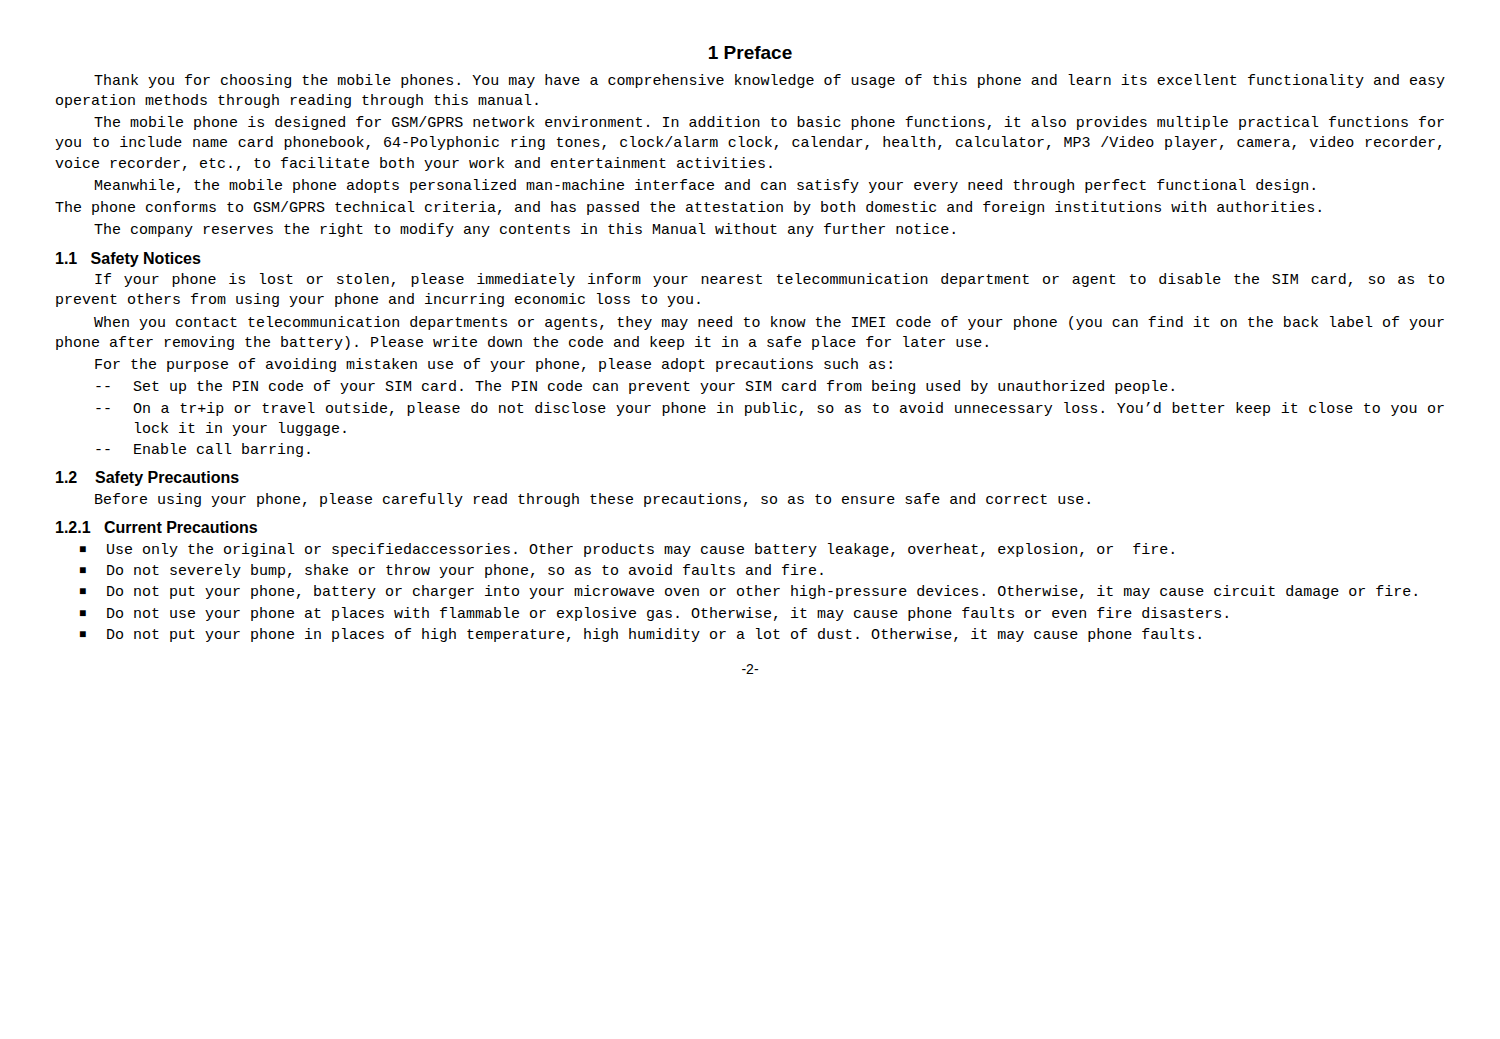1 Preface
Thank you for choosing the mobile phones. You may have a comprehensive knowledge of usage of this phone and learn its excellent functionality and easy operation methods through reading through this manual.
The mobile phone is designed for GSM/GPRS network environment. In addition to basic phone functions, it also provides multiple practical functions for you to include name card phonebook, 64-Polyphonic ring tones, clock/alarm clock, calendar, health, calculator, MP3 /Video player, camera, video recorder, voice recorder, etc., to facilitate both your work and entertainment activities.
Meanwhile, the mobile phone adopts personalized man-machine interface and can satisfy your every need through perfect functional design.
The phone conforms to GSM/GPRS technical criteria, and has passed the attestation by both domestic and foreign institutions with authorities.
The company reserves the right to modify any contents in this Manual without any further notice.
1.1 Safety Notices
If your phone is lost or stolen, please immediately inform your nearest telecommunication department or agent to disable the SIM card, so as to prevent others from using your phone and incurring economic loss to you.
When you contact telecommunication departments or agents, they may need to know the IMEI code of your phone (you can find it on the back label of your phone after removing the battery). Please write down the code and keep it in a safe place for later use.
For the purpose of avoiding mistaken use of your phone, please adopt precautions such as:
Set up the PIN code of your SIM card. The PIN code can prevent your SIM card from being used by unauthorized people.
On a tr+ip or travel outside, please do not disclose your phone in public, so as to avoid unnecessary loss. You’d better keep it close to you or lock it in your luggage.
Enable call barring.
1.2 Safety Precautions
Before using your phone, please carefully read through these precautions, so as to ensure safe and correct use.
1.2.1 Current Precautions
Use only the original or specifiedaccessories. Other products may cause battery leakage, overheat, explosion, or fire.
Do not severely bump, shake or throw your phone, so as to avoid faults and fire.
Do not put your phone, battery or charger into your microwave oven or other high-pressure devices. Otherwise, it may cause circuit damage or fire.
Do not use your phone at places with flammable or explosive gas. Otherwise, it may cause phone faults or even fire disasters.
Do not put your phone in places of high temperature, high humidity or a lot of dust. Otherwise, it may cause phone faults.
-2-